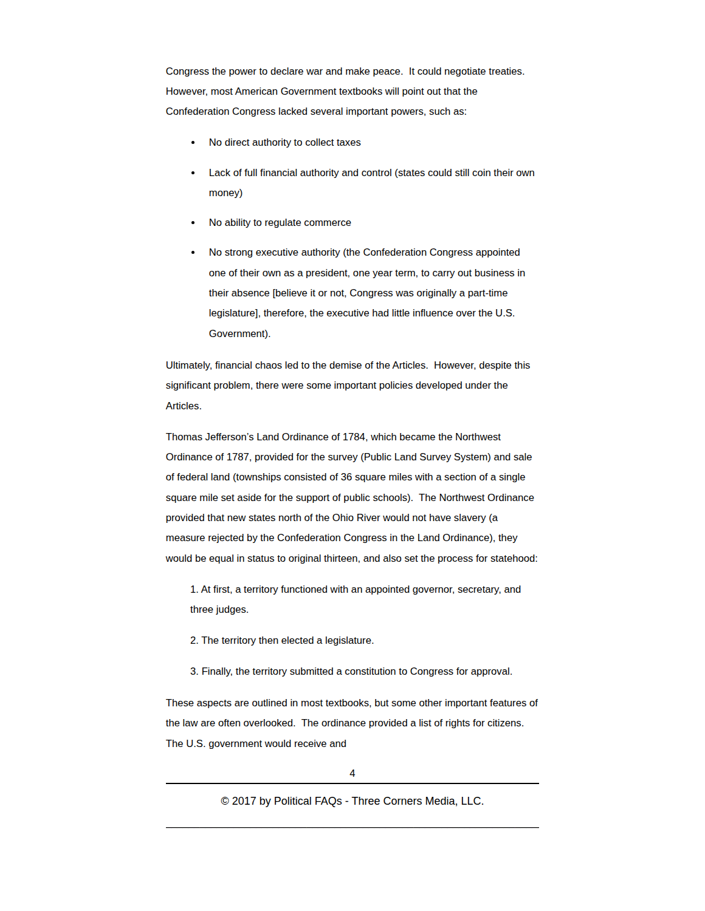Congress the power to declare war and make peace. It could negotiate treaties. However, most American Government textbooks will point out that the Confederation Congress lacked several important powers, such as:
No direct authority to collect taxes
Lack of full financial authority and control (states could still coin their own money)
No ability to regulate commerce
No strong executive authority (the Confederation Congress appointed one of their own as a president, one year term, to carry out business in their absence [believe it or not, Congress was originally a part-time legislature], therefore, the executive had little influence over the U.S. Government).
Ultimately, financial chaos led to the demise of the Articles. However, despite this significant problem, there were some important policies developed under the Articles.
Thomas Jefferson’s Land Ordinance of 1784, which became the Northwest Ordinance of 1787, provided for the survey (Public Land Survey System) and sale of federal land (townships consisted of 36 square miles with a section of a single square mile set aside for the support of public schools). The Northwest Ordinance provided that new states north of the Ohio River would not have slavery (a measure rejected by the Confederation Congress in the Land Ordinance), they would be equal in status to original thirteen, and also set the process for statehood:
1. At first, a territory functioned with an appointed governor, secretary, and three judges.
2. The territory then elected a legislature.
3. Finally, the territory submitted a constitution to Congress for approval.
These aspects are outlined in most textbooks, but some other important features of the law are often overlooked. The ordinance provided a list of rights for citizens. The U.S. government would receive and
4
© 2017 by Political FAQs - Three Corners Media, LLC.
______________________________________________________________________________